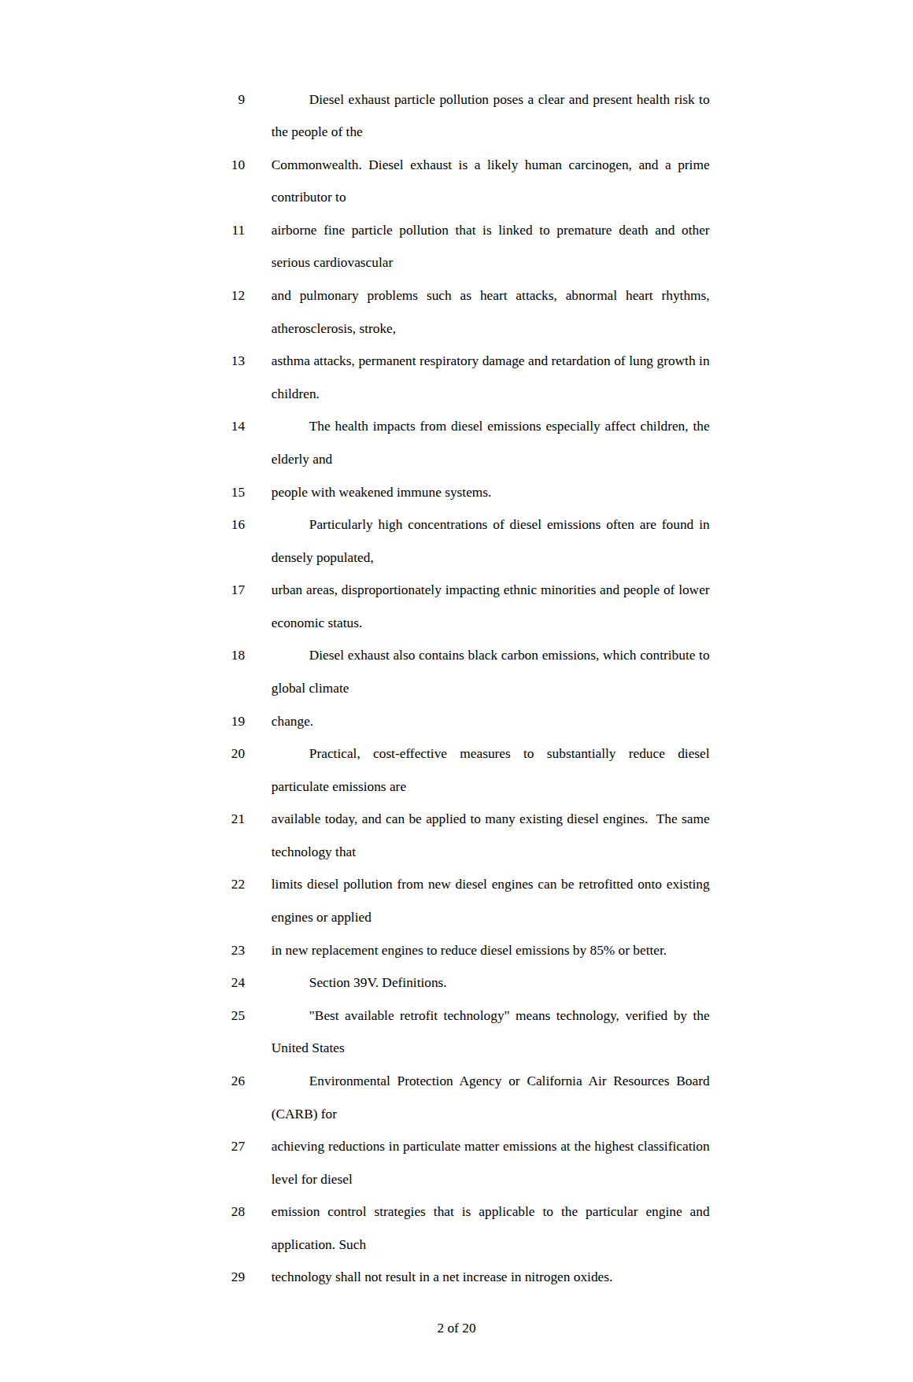9
Diesel exhaust particle pollution poses a clear and present health risk to the people of the
10
Commonwealth. Diesel exhaust is a likely human carcinogen, and a prime contributor to
11
airborne fine particle pollution that is linked to premature death and other serious cardiovascular
12
and pulmonary problems such as heart attacks, abnormal heart rhythms, atherosclerosis, stroke,
13
asthma attacks, permanent respiratory damage and retardation of lung growth in children.
14
The health impacts from diesel emissions especially affect children, the elderly and
15
people with weakened immune systems.
16
Particularly high concentrations of diesel emissions often are found in densely populated,
17
urban areas, disproportionately impacting ethnic minorities and people of lower economic status.
18
Diesel exhaust also contains black carbon emissions, which contribute to global climate
19
change.
20
Practical, cost-effective measures to substantially reduce diesel particulate emissions are
21
available today, and can be applied to many existing diesel engines. The same technology that
22
limits diesel pollution from new diesel engines can be retrofitted onto existing engines or applied
23
in new replacement engines to reduce diesel emissions by 85% or better.
24
Section 39V. Definitions.
25
"Best available retrofit technology" means technology, verified by the United States
26
Environmental Protection Agency or California Air Resources Board (CARB) for
27
achieving reductions in particulate matter emissions at the highest classification level for diesel
28
emission control strategies that is applicable to the particular engine and application. Such
29
technology shall not result in a net increase in nitrogen oxides.
2 of 20